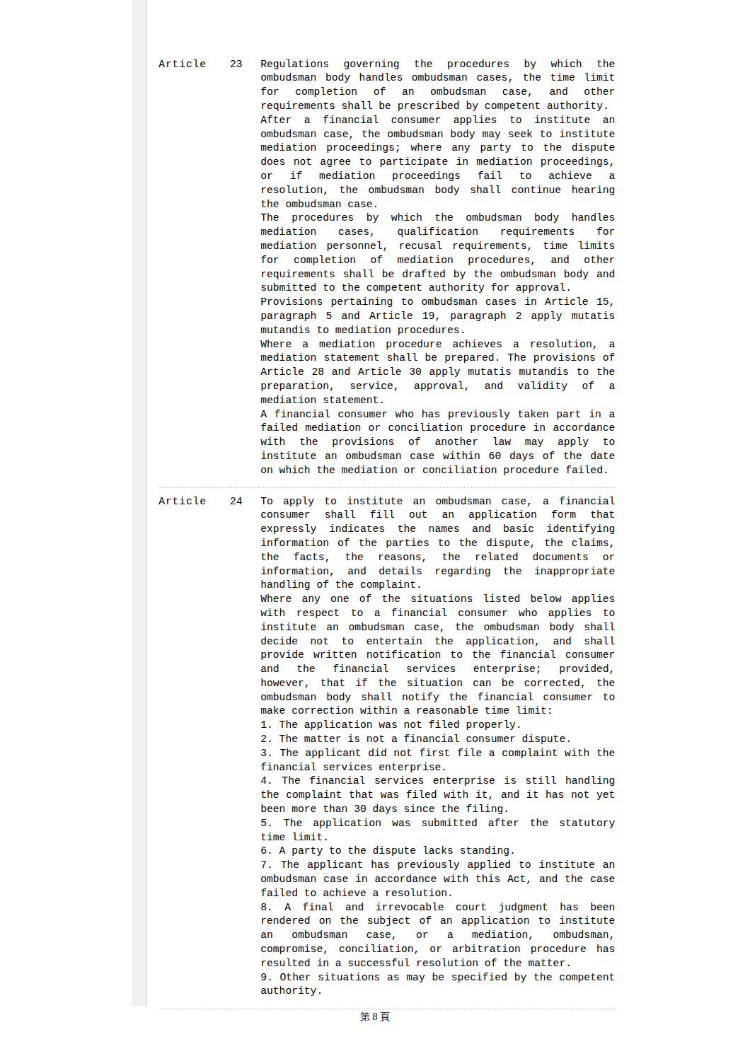| Article | 23 | Regulations governing the procedures by which the ombudsman body handles ombudsman cases, the time limit for completion of an ombudsman case, and other requirements shall be prescribed by competent authority. After a financial consumer applies to institute an ombudsman case, the ombudsman body may seek to institute mediation proceedings; where any party to the dispute does not agree to participate in mediation proceedings, or if mediation proceedings fail to achieve a resolution, the ombudsman body shall continue hearing the ombudsman case. The procedures by which the ombudsman body handles mediation cases, qualification requirements for mediation personnel, recusal requirements, time limits for completion of mediation procedures, and other requirements shall be drafted by the ombudsman body and submitted to the competent authority for approval. Provisions pertaining to ombudsman cases in Article 15, paragraph 5 and Article 19, paragraph 2 apply mutatis mutandis to mediation procedures. Where a mediation procedure achieves a resolution, a mediation statement shall be prepared. The provisions of Article 28 and Article 30 apply mutatis mutandis to the preparation, service, approval, and validity of a mediation statement. A financial consumer who has previously taken part in a failed mediation or conciliation procedure in accordance with the provisions of another law may apply to institute an ombudsman case within 60 days of the date on which the mediation or conciliation procedure failed. |
| Article | 24 | To apply to institute an ombudsman case, a financial consumer shall fill out an application form that expressly indicates the names and basic identifying information of the parties to the dispute, the claims, the facts, the reasons, the related documents or information, and details regarding the inappropriate handling of the complaint. Where any one of the situations listed below applies with respect to a financial consumer who applies to institute an ombudsman case, the ombudsman body shall decide not to entertain the application, and shall provide written notification to the financial consumer and the financial services enterprise; provided, however, that if the situation can be corrected, the ombudsman body shall notify the financial consumer to make correction within a reasonable time limit: 1. The application was not filed properly. 2. The matter is not a financial consumer dispute. 3. The applicant did not first file a complaint with the financial services enterprise. 4. The financial services enterprise is still handling the complaint that was filed with it, and it has not yet been more than 30 days since the filing. 5. The application was submitted after the statutory time limit. 6. A party to the dispute lacks standing. 7. The applicant has previously applied to institute an ombudsman case in accordance with this Act, and the case failed to achieve a resolution. 8. A final and irrevocable court judgment has been rendered on the subject of an application to institute an ombudsman case, or a mediation, ombudsman, compromise, conciliation, or arbitration procedure has resulted in a successful resolution of the matter. 9. Other situations as may be specified by the competent authority. |
第 8 頁